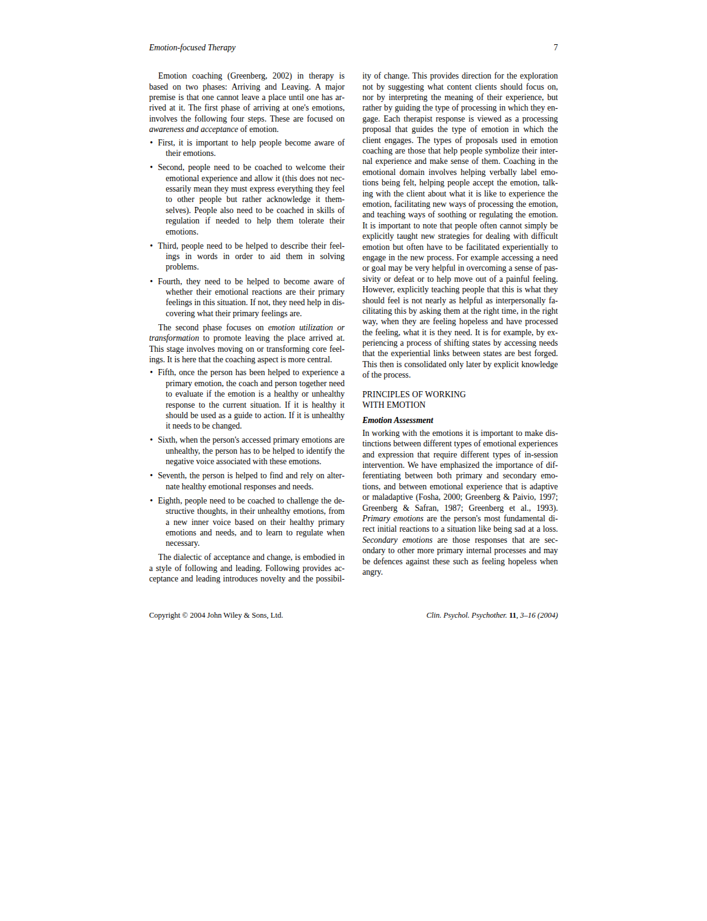Emotion-focused Therapy 7
Emotion coaching (Greenberg, 2002) in therapy is based on two phases: Arriving and Leaving. A major premise is that one cannot leave a place until one has arrived at it. The first phase of arriving at one's emotions, involves the following four steps. These are focused on awareness and acceptance of emotion.
First, it is important to help people become aware of their emotions.
Second, people need to be coached to welcome their emotional experience and allow it (this does not necessarily mean they must express everything they feel to other people but rather acknowledge it themselves). People also need to be coached in skills of regulation if needed to help them tolerate their emotions.
Third, people need to be helped to describe their feelings in words in order to aid them in solving problems.
Fourth, they need to be helped to become aware of whether their emotional reactions are their primary feelings in this situation. If not, they need help in discovering what their primary feelings are.
The second phase focuses on emotion utilization or transformation to promote leaving the place arrived at. This stage involves moving on or transforming core feelings. It is here that the coaching aspect is more central.
Fifth, once the person has been helped to experience a primary emotion, the coach and person together need to evaluate if the emotion is a healthy or unhealthy response to the current situation. If it is healthy it should be used as a guide to action. If it is unhealthy it needs to be changed.
Sixth, when the person's accessed primary emotions are unhealthy, the person has to be helped to identify the negative voice associated with these emotions.
Seventh, the person is helped to find and rely on alternate healthy emotional responses and needs.
Eighth, people need to be coached to challenge the destructive thoughts, in their unhealthy emotions, from a new inner voice based on their healthy primary emotions and needs, and to learn to regulate when necessary.
The dialectic of acceptance and change, is embodied in a style of following and leading. Following provides acceptance and leading introduces novelty and the possibility of change. This provides direction for the exploration not by suggesting what content clients should focus on, nor by interpreting the meaning of their experience, but rather by guiding the type of processing in which they engage. Each therapist response is viewed as a processing proposal that guides the type of emotion in which the client engages. The types of proposals used in emotion coaching are those that help people symbolize their internal experience and make sense of them. Coaching in the emotional domain involves helping verbally label emotions being felt, helping people accept the emotion, talking with the client about what it is like to experience the emotion, facilitating new ways of processing the emotion, and teaching ways of soothing or regulating the emotion. It is important to note that people often cannot simply be explicitly taught new strategies for dealing with difficult emotion but often have to be facilitated experientially to engage in the new process. For example accessing a need or goal may be very helpful in overcoming a sense of passivity or defeat or to help move out of a painful feeling. However, explicitly teaching people that this is what they should feel is not nearly as helpful as interpersonally facilitating this by asking them at the right time, in the right way, when they are feeling hopeless and have processed the feeling, what it is they need. It is for example, by experiencing a process of shifting states by accessing needs that the experiential links between states are best forged. This then is consolidated only later by explicit knowledge of the process.
Principles of Working
with Emotion
Emotion Assessment
In working with the emotions it is important to make distinctions between different types of emotional experiences and expression that require different types of in-session intervention. We have emphasized the importance of differentiating between both primary and secondary emotions, and between emotional experience that is adaptive or maladaptive (Fosha, 2000; Greenberg & Paivio, 1997; Greenberg & Safran, 1987; Greenberg et al., 1993). Primary emotions are the person's most fundamental direct initial reactions to a situation like being sad at a loss. Secondary emotions are those responses that are secondary to other more primary internal processes and may be defences against these such as feeling hopeless when angry.
Copyright © 2004 John Wiley & Sons, Ltd. Clin. Psychol. Psychother. 11, 3–16 (2004)